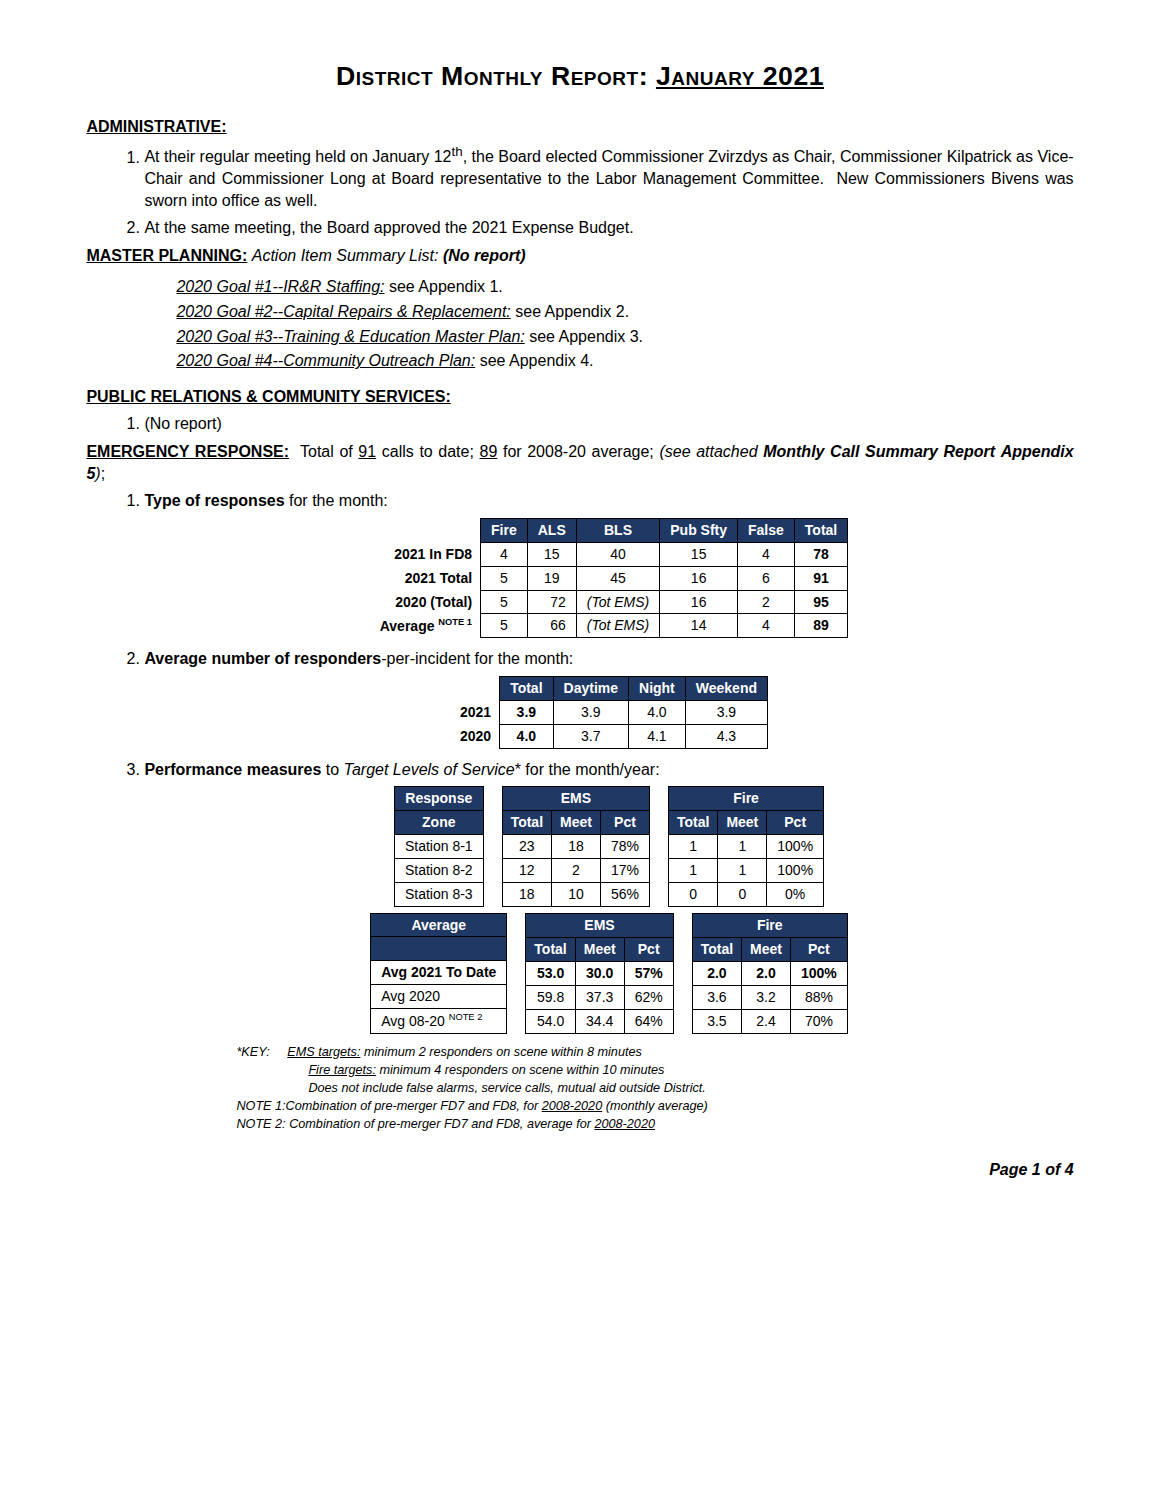District Monthly Report: January 2021
ADMINISTRATIVE:
At their regular meeting held on January 12th, the Board elected Commissioner Zvirzdys as Chair, Commissioner Kilpatrick as Vice-Chair and Commissioner Long at Board representative to the Labor Management Committee. New Commissioners Bivens was sworn into office as well.
At the same meeting, the Board approved the 2021 Expense Budget.
MASTER PLANNING: Action Item Summary List: (No report)
2020 Goal #1--IR&R Staffing: see Appendix 1.
2020 Goal #2--Capital Repairs & Replacement: see Appendix 2.
2020 Goal #3--Training & Education Master Plan: see Appendix 3.
2020 Goal #4--Community Outreach Plan: see Appendix 4.
PUBLIC RELATIONS & COMMUNITY SERVICES:
(No report)
EMERGENCY RESPONSE: Total of 91 calls to date; 89 for 2008-20 average; (see attached Monthly Call Summary Report Appendix 5);
Type of responses for the month:
| | Fire | ALS | BLS | Pub Sfty | False | Total |
| 2021 In FD8 | 4 | 15 | 40 | 15 | 4 | 78 |
| 2021 Total | 5 | 19 | 45 | 16 | 6 | 91 |
| 2020 (Total) | 5 | 72 | (Tot EMS) | 16 | 2 | 95 |
| Average NOTE 1 | 5 | 66 | (Tot EMS) | 14 | 4 | 89 |
Average number of responders-per-incident for the month:
| | Total | Daytime | Night | Weekend |
| 2021 | 3.9 | 3.9 | 4.0 | 3.9 |
| 2020 | 4.0 | 3.7 | 4.1 | 4.3 |
Performance measures to Target Levels of Service* for the month/year:
| Response |
| --- |
| Zone |
| Station 8-1 |
| Station 8-2 |
| Station 8-3 |
| EMS |
| --- |
| Total | Meet | Pct |
| 23 | 18 | 78% |
| 12 | 2 | 17% |
| 18 | 10 | 56% |
| Fire |
| --- |
| Total | Meet | Pct |
| 1 | 1 | 100% |
| 1 | 1 | 100% |
| 0 | 0 | 0% |
| Average |
| --- |
| Avg 2021 To Date |
| Avg 2020 |
| Avg 08-20 NOTE 2 |
| EMS |
| --- |
| Total | Meet | Pct |
| 53.0 | 30.0 | 57% |
| 59.8 | 37.3 | 62% |
| 54.0 | 34.4 | 64% |
| Fire |
| --- |
| Total | Meet | Pct |
| 2.0 | 2.0 | 100% |
| 3.6 | 3.2 | 88% |
| 3.5 | 2.4 | 70% |
*KEY: EMS targets: minimum 2 responders on scene within 8 minutes
Fire targets: minimum 4 responders on scene within 10 minutes
Does not include false alarms, service calls, mutual aid outside District.
NOTE 1:Combination of pre-merger FD7 and FD8, for 2008-2020 (monthly average)
NOTE 2: Combination of pre-merger FD7 and FD8, average for 2008-2020
Page 1 of 4